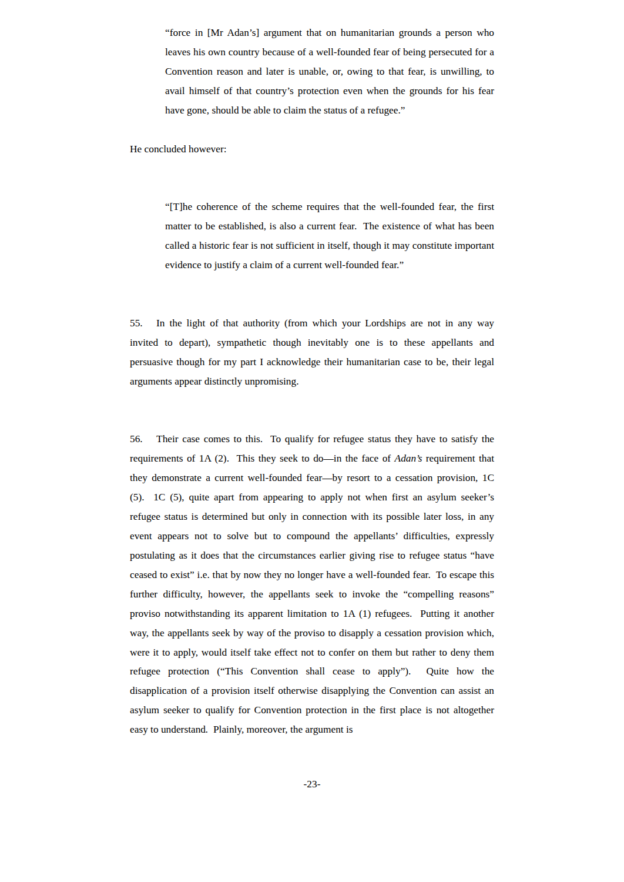“force in [Mr Adan’s] argument that on humanitarian grounds a person who leaves his own country because of a well-founded fear of being persecuted for a Convention reason and later is unable, or, owing to that fear, is unwilling, to avail himself of that country’s protection even when the grounds for his fear have gone, should be able to claim the status of a refugee.”
He concluded however:
“[T]he coherence of the scheme requires that the well-founded fear, the first matter to be established, is also a current fear. The existence of what has been called a historic fear is not sufficient in itself, though it may constitute important evidence to justify a claim of a current well-founded fear.”
55. In the light of that authority (from which your Lordships are not in any way invited to depart), sympathetic though inevitably one is to these appellants and persuasive though for my part I acknowledge their humanitarian case to be, their legal arguments appear distinctly unpromising.
56. Their case comes to this. To qualify for refugee status they have to satisfy the requirements of 1A (2). This they seek to do—in the face of Adan’s requirement that they demonstrate a current well-founded fear—by resort to a cessation provision, 1C (5). 1C (5), quite apart from appearing to apply not when first an asylum seeker’s refugee status is determined but only in connection with its possible later loss, in any event appears not to solve but to compound the appellants’ difficulties, expressly postulating as it does that the circumstances earlier giving rise to refugee status “have ceased to exist” i.e. that by now they no longer have a well-founded fear. To escape this further difficulty, however, the appellants seek to invoke the “compelling reasons” proviso notwithstanding its apparent limitation to 1A (1) refugees. Putting it another way, the appellants seek by way of the proviso to disapply a cessation provision which, were it to apply, would itself take effect not to confer on them but rather to deny them refugee protection (“This Convention shall cease to apply”). Quite how the disapplication of a provision itself otherwise disapplying the Convention can assist an asylum seeker to qualify for Convention protection in the first place is not altogether easy to understand. Plainly, moreover, the argument is
-23-